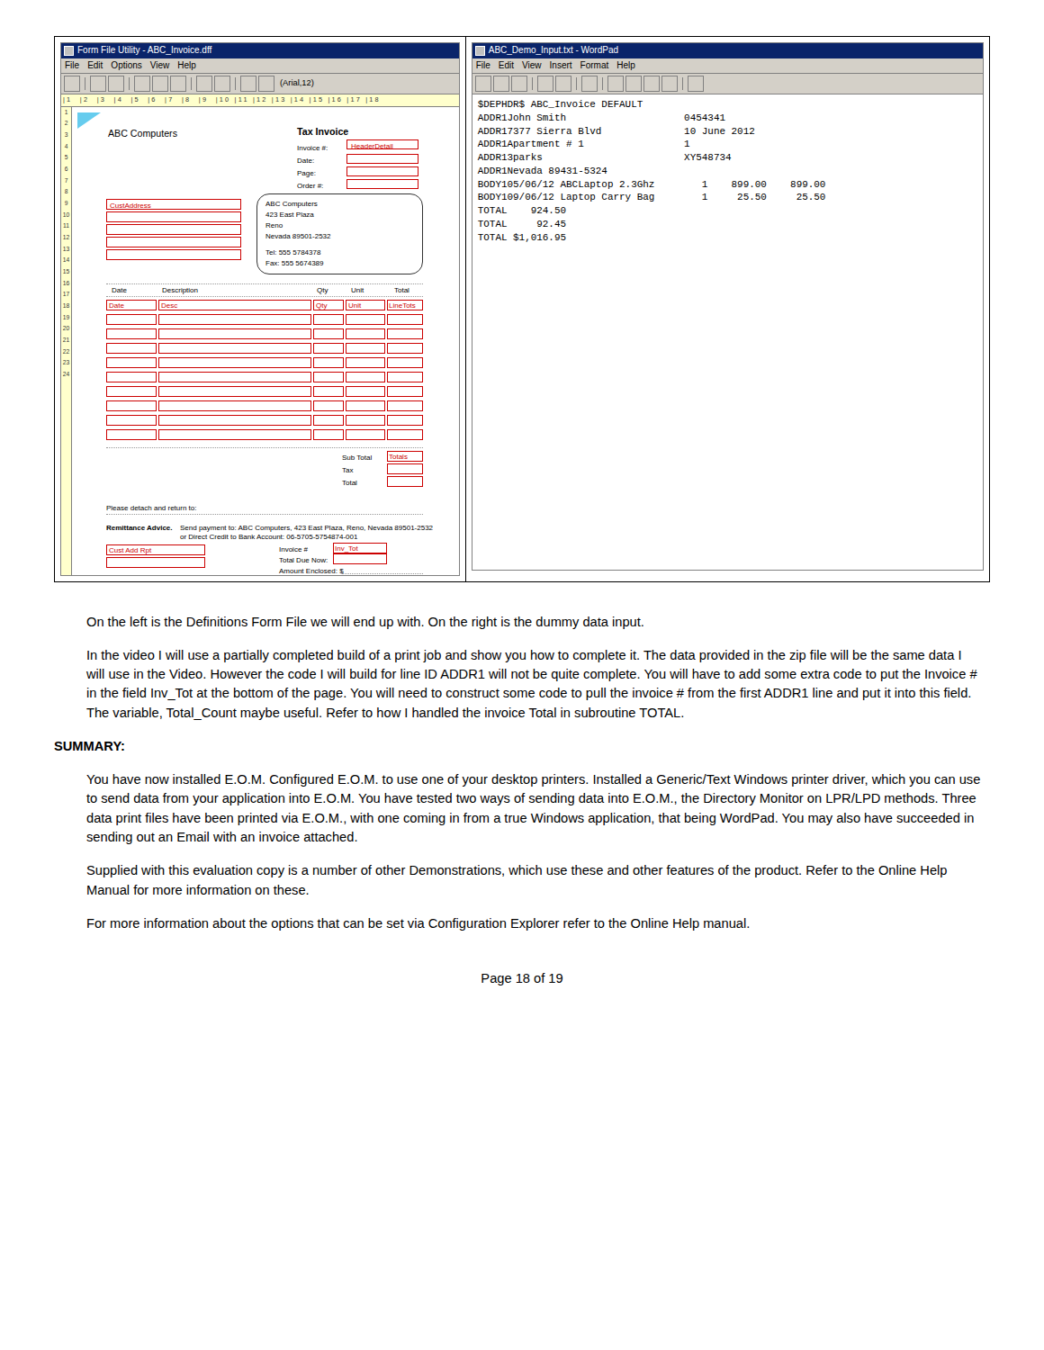Form File Utility - ABC_Invoice.dff
File Edit Options View Help
(Arial,12)
|1 |2 |3 |4 |5 |6 |7 |8 |9 |10 |11 |12 |13 |14 |15 |16 |17 |18
1
2
3
4
5
6
7
8
9
10
11
12
13
14
15
16
17
18
19
20
21
22
23
24
ABC Computers Tax Invoice Invoice #: HeaderDetail
Date:
Page:
Order #:
CustAddress
ABC Computers 423 East Plaza Reno Nevada 89501-2532 Tel: 555 5784378 Fax: 555 5674389
Date Description Qty Unit Total
Date
Desc
Qty
Unit
LineTots
Sub Total
Totals Tax
Total
Please detach and return to:
Remittance Advice. Send payment to: ABC Computers, 423 East Plaza, Reno, Nevada 89501-2532 or Direct Credit to Bank Account: 06-5705-5754874-001
Cust Add Rpt
Invoice #
Inv_Tot Total Due Now:
Amount Enclosed: $
ABC_Demo_Input.txt - WordPad
File Edit View Insert Format Help
$DEPHDR$ ABC_Invoice DEFAULT ADDR1John Smith 0454341 ADDR17377 Sierra Blvd 10 June 2012 ADDR1Apartment # 1 1 ADDR13parks XY548734 ADDR1Nevada 89431-5324 BODY105/06/12 ABCLaptop 2.3Ghz 1 899.00 899.00 BODY109/06/12 Laptop Carry Bag 1 25.50 25.50 TOTAL 924.50 TOTAL 92.45 TOTAL $1,016.95
On the left is the Definitions Form File we will end up with. On the right is the dummy data input.
In the video I will use a partially completed build of a print job and show you how to complete it. The data provided in the zip file will be the same data I will use in the Video. However the code I will build for line ID ADDR1 will not be quite complete. You will have to add some extra code to put the Invoice # in the field Inv_Tot at the bottom of the page. You will need to construct some code to pull the invoice # from the first ADDR1 line and put it into this field. The variable, Total_Count maybe useful. Refer to how I handled the invoice Total in subroutine TOTAL.
SUMMARY:
You have now installed E.O.M. Configured E.O.M. to use one of your desktop printers. Installed a Generic/Text Windows printer driver, which you can use to send data from your application into E.O.M. You have tested two ways of sending data into E.O.M., the Directory Monitor on LPR/LPD methods. Three data print files have been printed via E.O.M., with one coming in from a true Windows application, that being WordPad. You may also have succeeded in sending out an Email with an invoice attached.
Supplied with this evaluation copy is a number of other Demonstrations, which use these and other features of the product. Refer to the Online Help Manual for more information on these.
For more information about the options that can be set via Configuration Explorer refer to the Online Help manual.
Page 18 of 19